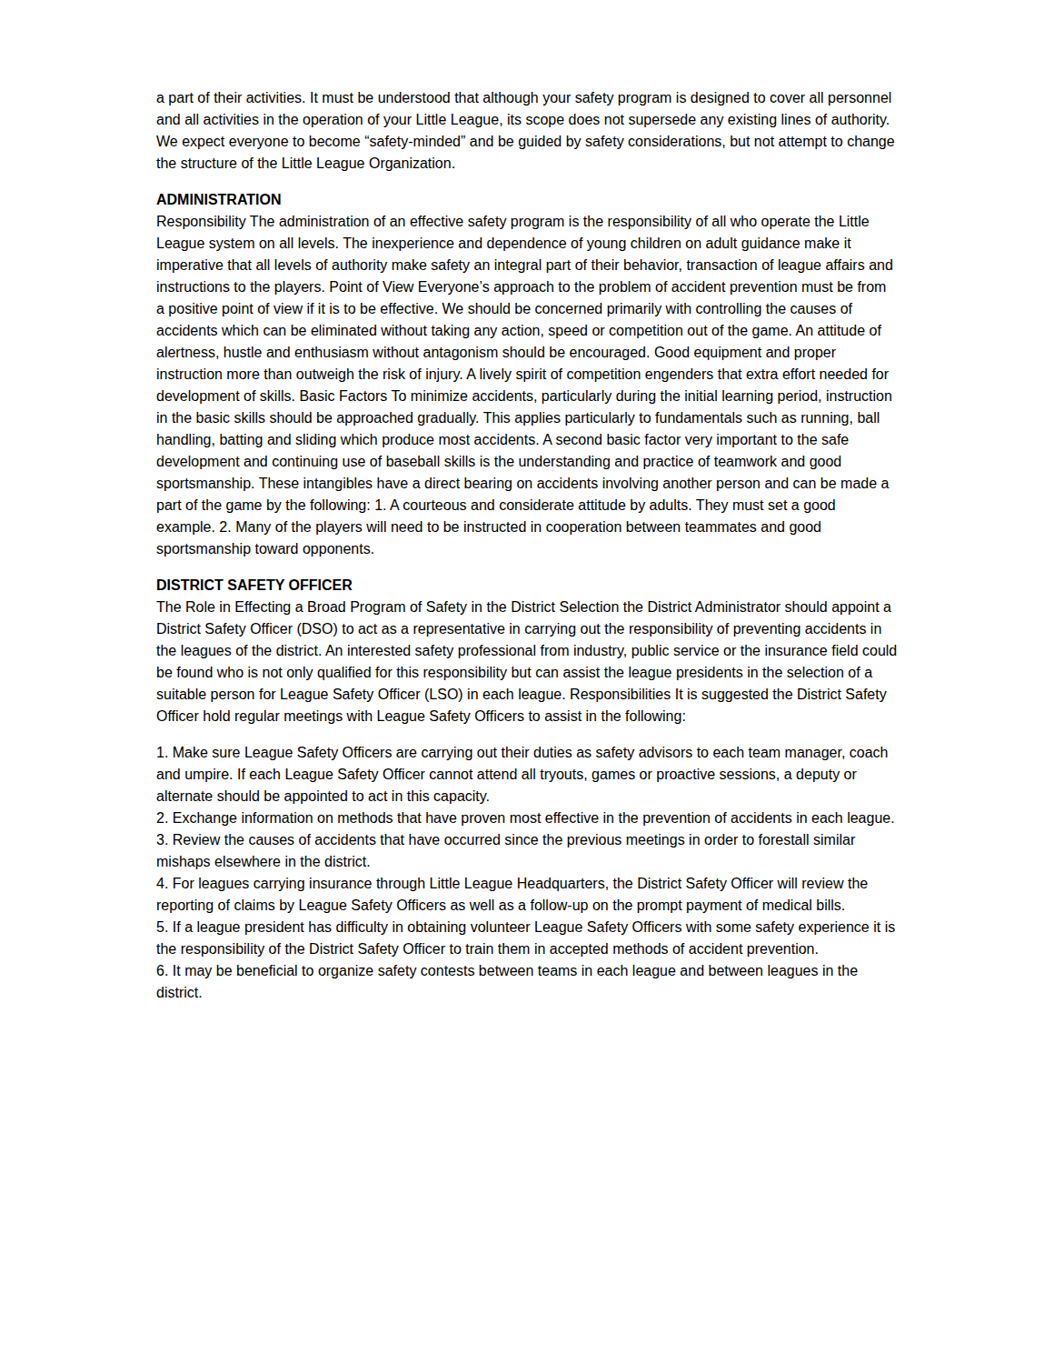a part of their activities. It must be understood that although your safety program is designed to cover all personnel and all activities in the operation of your Little League, its scope does not supersede any existing lines of authority. We expect everyone to become “safety-minded” and be guided by safety considerations, but not attempt to change the structure of the Little League Organization.
Administration
Responsibility The administration of an effective safety program is the responsibility of all who operate the Little League system on all levels. The inexperience and dependence of young children on adult guidance make it imperative that all levels of authority make safety an integral part of their behavior, transaction of league affairs and instructions to the players. Point of View Everyone’s approach to the problem of accident prevention must be from a positive point of view if it is to be effective. We should be concerned primarily with controlling the causes of accidents which can be eliminated without taking any action, speed or competition out of the game. An attitude of alertness, hustle and enthusiasm without antagonism should be encouraged. Good equipment and proper instruction more than outweigh the risk of injury. A lively spirit of competition engenders that extra effort needed for development of skills. Basic Factors To minimize accidents, particularly during the initial learning period, instruction in the basic skills should be approached gradually. This applies particularly to fundamentals such as running, ball handling, batting and sliding which produce most accidents. A second basic factor very important to the safe development and continuing use of baseball skills is the understanding and practice of teamwork and good sportsmanship. These intangibles have a direct bearing on accidents involving another person and can be made a part of the game by the following: 1. A courteous and considerate attitude by adults. They must set a good example. 2. Many of the players will need to be instructed in cooperation between teammates and good sportsmanship toward opponents.
District Safety Officer
The Role in Effecting a Broad Program of Safety in the District Selection the District Administrator should appoint a District Safety Officer (DSO) to act as a representative in carrying out the responsibility of preventing accidents in the leagues of the district. An interested safety professional from industry, public service or the insurance field could be found who is not only qualified for this responsibility but can assist the league presidents in the selection of a suitable person for League Safety Officer (LSO) in each league. Responsibilities It is suggested the District Safety Officer hold regular meetings with League Safety Officers to assist in the following:
1. Make sure League Safety Officers are carrying out their duties as safety advisors to each team manager, coach and umpire. If each League Safety Officer cannot attend all tryouts, games or proactive sessions, a deputy or alternate should be appointed to act in this capacity.
2. Exchange information on methods that have proven most effective in the prevention of accidents in each league.
3. Review the causes of accidents that have occurred since the previous meetings in order to forestall similar mishaps elsewhere in the district.
4. For leagues carrying insurance through Little League Headquarters, the District Safety Officer will review the reporting of claims by League Safety Officers as well as a follow-up on the prompt payment of medical bills.
5. If a league president has difficulty in obtaining volunteer League Safety Officers with some safety experience it is the responsibility of the District Safety Officer to train them in accepted methods of accident prevention.
6. It may be beneficial to organize safety contests between teams in each league and between leagues in the district.